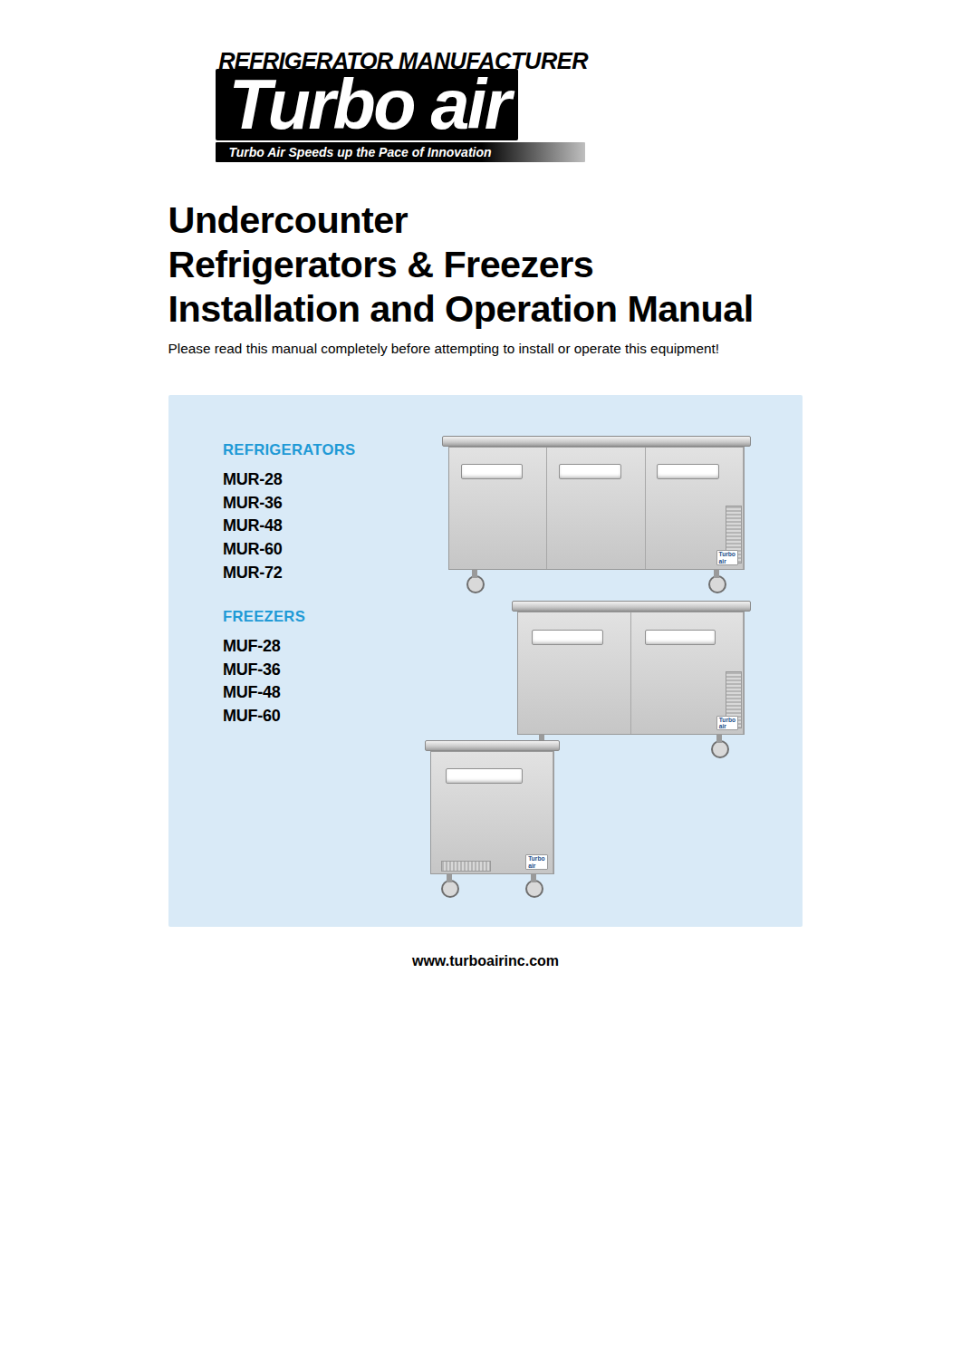REFRIGERATOR MANUFACTURER
Turbo air
Turbo Air Speeds up the Pace of Innovation
Undercounter
Refrigerators & Freezers
Installation and Operation Manual
Please read this manual completely before attempting to install or operate this equipment!
REFRIGERATORS
MUR-28
MUR-36
MUR-48
MUR-60
MUR-72
FREEZERS
MUF-28
MUF-36
MUF-48
MUF-60
Turbo
air
Turbo
air
Turbo
air
www.turboairinc.com